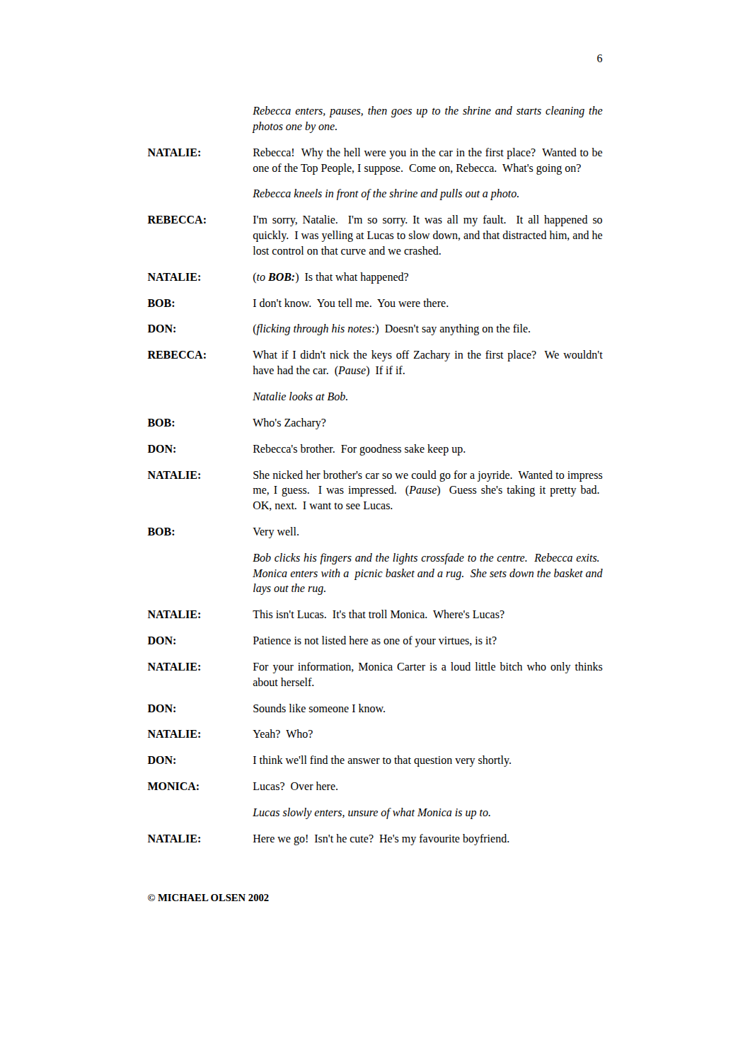6
| | Rebecca enters, pauses, then goes up to the shrine and starts cleaning the photos one by one. |
| NATALIE: | Rebecca! Why the hell were you in the car in the first place? Wanted to be one of the Top People, I suppose. Come on, Rebecca. What's going on? |
| | Rebecca kneels in front of the shrine and pulls out a photo. |
| REBECCA: | I'm sorry, Natalie. I'm so sorry. It was all my fault. It all happened so quickly. I was yelling at Lucas to slow down, and that distracted him, and he lost control on that curve and we crashed. |
| NATALIE: | ( to BOB: ) Is that what happened? |
| BOB: | I don't know. You tell me. You were there. |
| DON: | ( flicking through his notes: ) Doesn't say anything on the file. |
| REBECCA: | What if I didn't nick the keys off Zachary in the first place? We wouldn't have had the car. ( Pause ) If if if. |
| | Natalie looks at Bob. |
| BOB: | Who's Zachary? |
| DON: | Rebecca's brother. For goodness sake keep up. |
| NATALIE: | She nicked her brother's car so we could go for a joyride. Wanted to impress me, I guess. I was impressed. ( Pause ) Guess she's taking it pretty bad. OK, next. I want to see Lucas. |
| BOB: | Very well. |
| | Bob clicks his fingers and the lights crossfade to the centre. Rebecca exits. Monica enters with a picnic basket and a rug. She sets down the basket and lays out the rug. |
| NATALIE: | This isn't Lucas. It's that troll Monica. Where's Lucas? |
| DON: | Patience is not listed here as one of your virtues, is it? |
| NATALIE: | For your information, Monica Carter is a loud little bitch who only thinks about herself. |
| DON: | Sounds like someone I know. |
| NATALIE: | Yeah? Who? |
| DON: | I think we'll find the answer to that question very shortly. |
| MONICA: | Lucas? Over here. |
| | Lucas slowly enters, unsure of what Monica is up to. |
| NATALIE: | Here we go! Isn't he cute? He's my favourite boyfriend. |
© MICHAEL OLSEN 2002